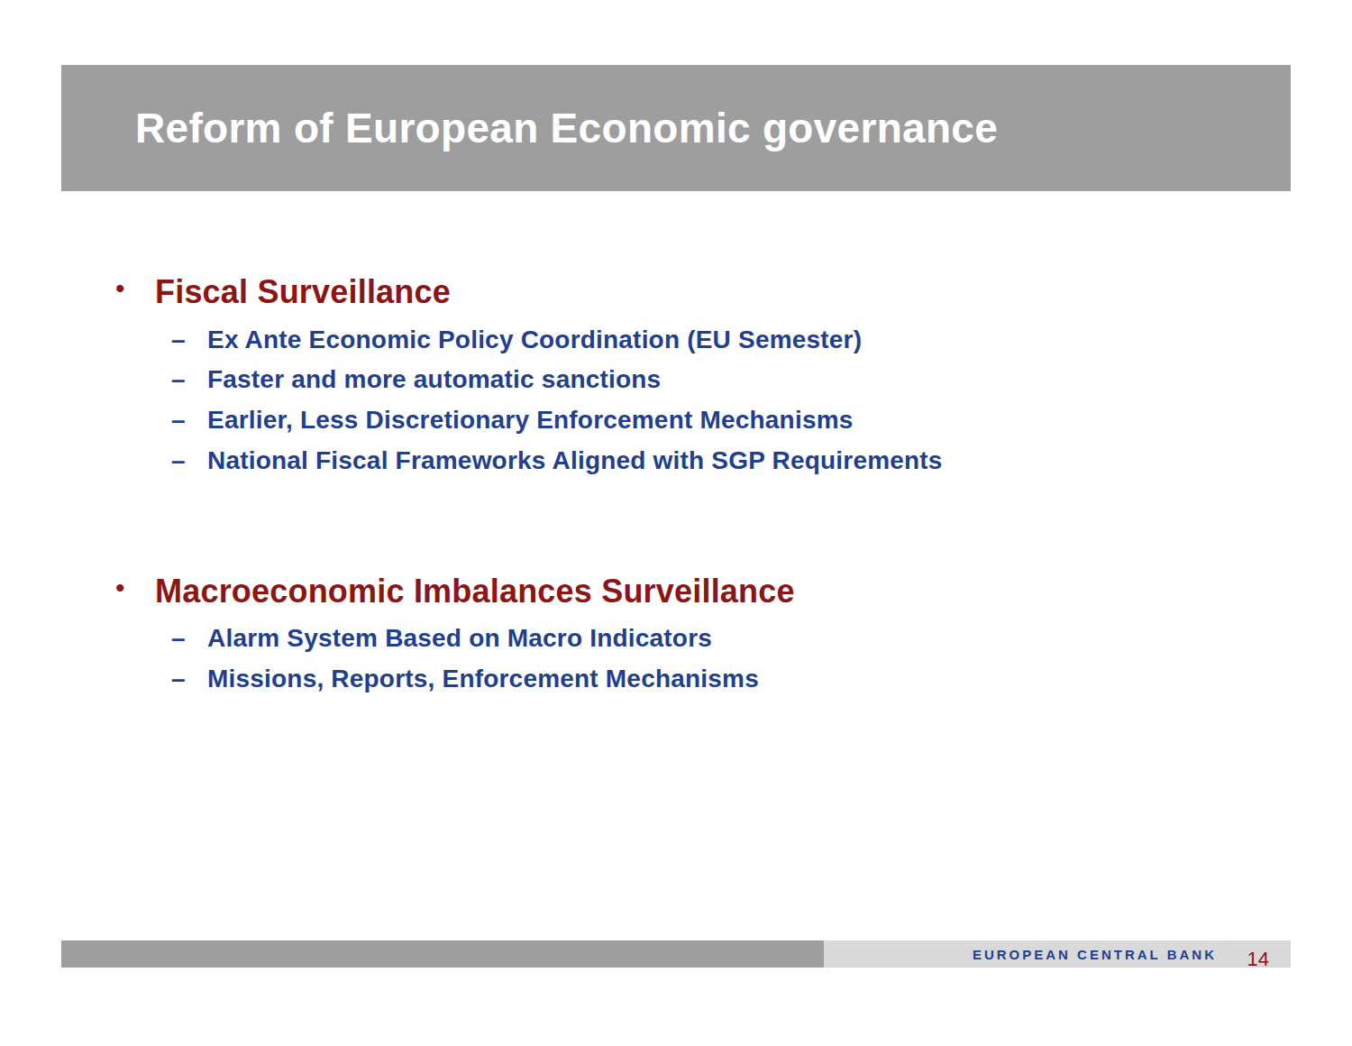Reform of European Economic governance
• Fiscal Surveillance
–Ex Ante Economic Policy Coordination (EU Semester)
–Faster and more automatic sanctions
–Earlier, Less Discretionary Enforcement Mechanisms
–National Fiscal Frameworks Aligned with SGP Requirements
• Macroeconomic Imbalances Surveillance
–Alarm System Based on Macro Indicators
–Missions, Reports, Enforcement Mechanisms
EUROPEAN CENTRAL BANK
14